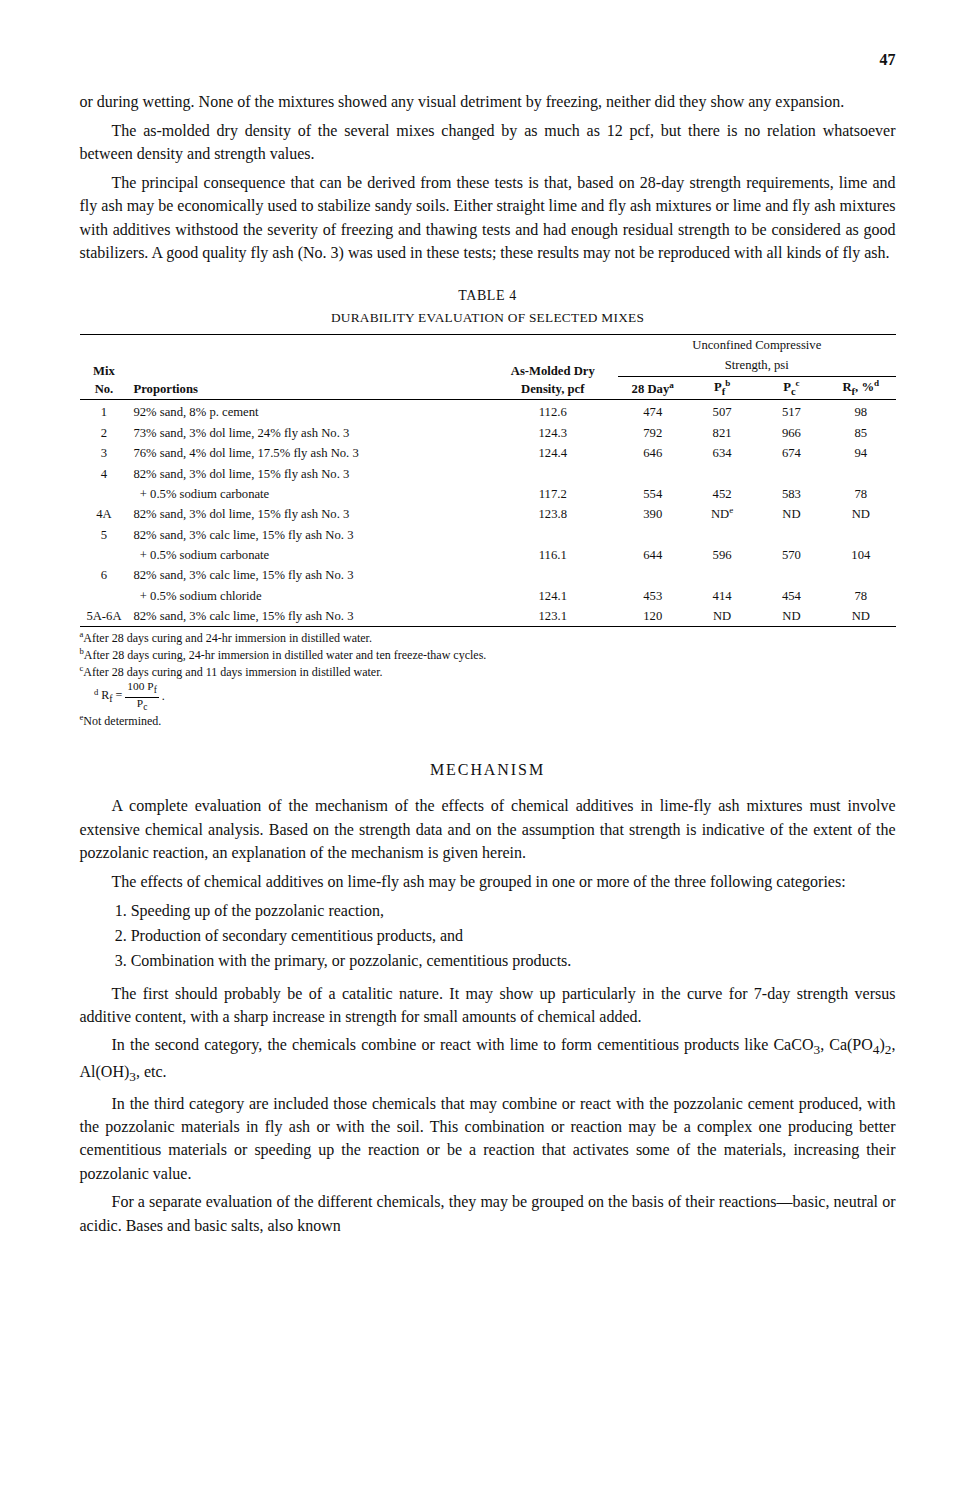47
or during wetting. None of the mixtures showed any visual detriment by freezing, neither did they show any expansion.
The as-molded dry density of the several mixes changed by as much as 12 pcf, but there is no relation whatsoever between density and strength values.
The principal consequence that can be derived from these tests is that, based on 28-day strength requirements, lime and fly ash may be economically used to stabilize sandy soils. Either straight lime and fly ash mixtures or lime and fly ash mixtures with additives withstood the severity of freezing and thawing tests and had enough residual strength to be considered as good stabilizers. A good quality fly ash (No. 3) was used in these tests; these results may not be reproduced with all kinds of fly ash.
TABLE 4
DURABILITY EVALUATION OF SELECTED MIXES
| Mix No. | Proportions | As-Molded Dry Density, pcf | Unconfined Compressive |
| --- | --- | --- | --- |
| Strength, psi |
| 28 Day a | P f b | P c c | R f , % d |
| 1 | 92% sand, 8% p. cement | 112.6 | 474 | 507 | 517 | 98 |
| 2 | 73% sand, 3% dol lime, 24% fly ash No. 3 | 124.3 | 792 | 821 | 966 | 85 |
| 3 | 76% sand, 4% dol lime, 17.5% fly ash No. 3 | 124.4 | 646 | 634 | 674 | 94 |
| 4 | 82% sand, 3% dol lime, 15% fly ash No. 3 | | | | | |
| | + 0.5% sodium carbonate | 117.2 | 554 | 452 | 583 | 78 |
| 4A | 82% sand, 3% dol lime, 15% fly ash No. 3 | 123.8 | 390 | ND e | ND | ND |
| 5 | 82% sand, 3% calc lime, 15% fly ash No. 3 | | | | | |
| | + 0.5% sodium carbonate | 116.1 | 644 | 596 | 570 | 104 |
| 6 | 82% sand, 3% calc lime, 15% fly ash No. 3 | | | | | |
| | + 0.5% sodium chloride | 124.1 | 453 | 414 | 454 | 78 |
| 5A-6A | 82% sand, 3% calc lime, 15% fly ash No. 3 | 123.1 | 120 | ND | ND | ND |
aAfter 28 days curing and 24-hr immersion in distilled water.
bAfter 28 days curing, 24-hr immersion in distilled water and ten freeze-thaw cycles.
cAfter 28 days curing and 11 days immersion in distilled water.
d Rf = 100 Pf Pc .
eNot determined.
MECHANISM
A complete evaluation of the mechanism of the effects of chemical additives in lime-fly ash mixtures must involve extensive chemical analysis. Based on the strength data and on the assumption that strength is indicative of the extent of the pozzolanic reaction, an explanation of the mechanism is given herein.
The effects of chemical additives on lime-fly ash may be grouped in one or more of the three following categories:
Speeding up of the pozzolanic reaction,
Production of secondary cementitious products, and
Combination with the primary, or pozzolanic, cementitious products.
The first should probably be of a catalitic nature. It may show up particularly in the curve for 7-day strength versus additive content, with a sharp increase in strength for small amounts of chemical added.
In the second category, the chemicals combine or react with lime to form cementitious products like CaCO3, Ca(PO4)2, Al(OH)3, etc.
In the third category are included those chemicals that may combine or react with the pozzolanic cement produced, with the pozzolanic materials in fly ash or with the soil. This combination or reaction may be a complex one producing better cementitious materials or speeding up the reaction or be a reaction that activates some of the materials, increasing their pozzolanic value.
For a separate evaluation of the different chemicals, they may be grouped on the basis of their reactions—basic, neutral or acidic. Bases and basic salts, also known